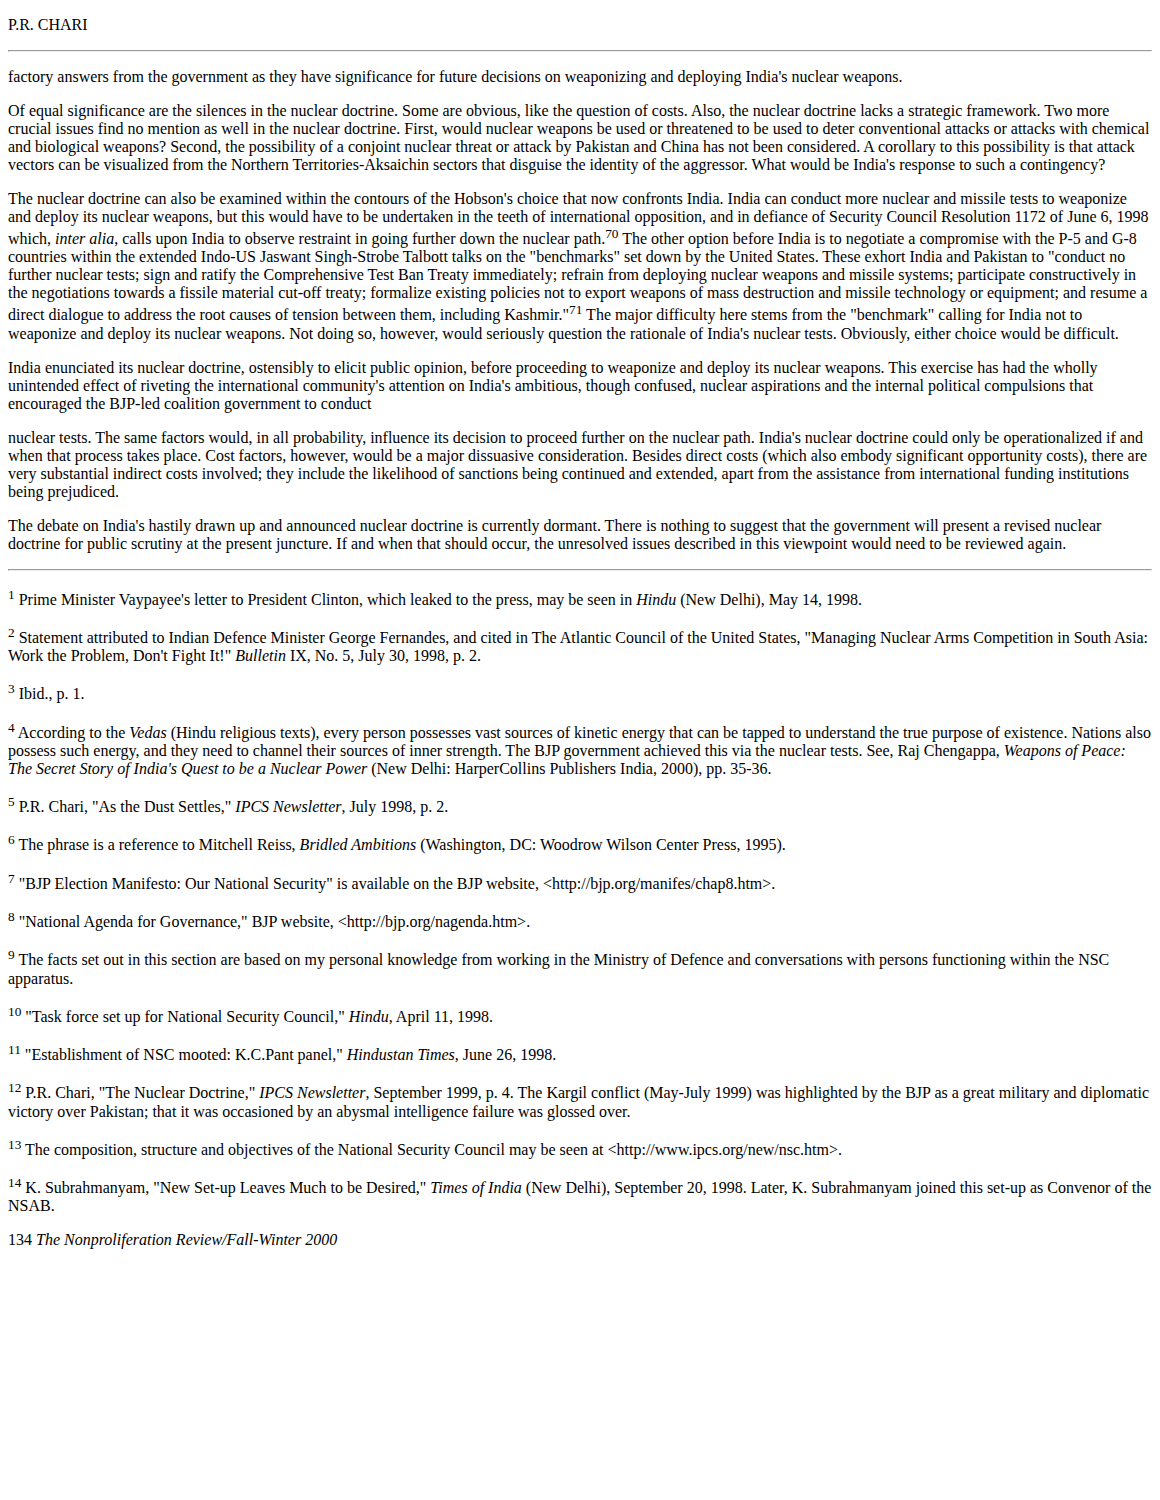P.R. CHARI
factory answers from the government as they have significance for future decisions on weaponizing and deploying India's nuclear weapons.
Of equal significance are the silences in the nuclear doctrine. Some are obvious, like the question of costs. Also, the nuclear doctrine lacks a strategic framework. Two more crucial issues find no mention as well in the nuclear doctrine. First, would nuclear weapons be used or threatened to be used to deter conventional attacks or attacks with chemical and biological weapons? Second, the possibility of a conjoint nuclear threat or attack by Pakistan and China has not been considered. A corollary to this possibility is that attack vectors can be visualized from the Northern Territories-Aksaichin sectors that disguise the identity of the aggressor. What would be India's response to such a contingency?
The nuclear doctrine can also be examined within the contours of the Hobson's choice that now confronts India. India can conduct more nuclear and missile tests to weaponize and deploy its nuclear weapons, but this would have to be undertaken in the teeth of international opposition, and in defiance of Security Council Resolution 1172 of June 6, 1998 which, inter alia, calls upon India to observe restraint in going further down the nuclear path.70 The other option before India is to negotiate a compromise with the P-5 and G-8 countries within the extended Indo-US Jaswant Singh-Strobe Talbott talks on the "benchmarks" set down by the United States. These exhort India and Pakistan to "conduct no further nuclear tests; sign and ratify the Comprehensive Test Ban Treaty immediately; refrain from deploying nuclear weapons and missile systems; participate constructively in the negotiations towards a fissile material cut-off treaty; formalize existing policies not to export weapons of mass destruction and missile technology or equipment; and resume a direct dialogue to address the root causes of tension between them, including Kashmir."71 The major difficulty here stems from the "benchmark" calling for India not to weaponize and deploy its nuclear weapons. Not doing so, however, would seriously question the rationale of India's nuclear tests. Obviously, either choice would be difficult.
India enunciated its nuclear doctrine, ostensibly to elicit public opinion, before proceeding to weaponize and deploy its nuclear weapons. This exercise has had the wholly unintended effect of riveting the international community's attention on India's ambitious, though confused, nuclear aspirations and the internal political compulsions that encouraged the BJP-led coalition government to conduct
nuclear tests. The same factors would, in all probability, influence its decision to proceed further on the nuclear path. India's nuclear doctrine could only be operationalized if and when that process takes place. Cost factors, however, would be a major dissuasive consideration. Besides direct costs (which also embody significant opportunity costs), there are very substantial indirect costs involved; they include the likelihood of sanctions being continued and extended, apart from the assistance from international funding institutions being prejudiced.
The debate on India's hastily drawn up and announced nuclear doctrine is currently dormant. There is nothing to suggest that the government will present a revised nuclear doctrine for public scrutiny at the present juncture. If and when that should occur, the unresolved issues described in this viewpoint would need to be reviewed again.
1 Prime Minister Vaypayee's letter to President Clinton, which leaked to the press, may be seen in Hindu (New Delhi), May 14, 1998.
2 Statement attributed to Indian Defence Minister George Fernandes, and cited in The Atlantic Council of the United States, "Managing Nuclear Arms Competition in South Asia: Work the Problem, Don't Fight It!" Bulletin IX, No. 5, July 30, 1998, p. 2.
3 Ibid., p. 1.
4 According to the Vedas (Hindu religious texts), every person possesses vast sources of kinetic energy that can be tapped to understand the true purpose of existence. Nations also possess such energy, and they need to channel their sources of inner strength. The BJP government achieved this via the nuclear tests. See, Raj Chengappa, Weapons of Peace: The Secret Story of India's Quest to be a Nuclear Power (New Delhi: HarperCollins Publishers India, 2000), pp. 35-36.
5 P.R. Chari, "As the Dust Settles," IPCS Newsletter, July 1998, p. 2.
6 The phrase is a reference to Mitchell Reiss, Bridled Ambitions (Washington, DC: Woodrow Wilson Center Press, 1995).
7 "BJP Election Manifesto: Our National Security" is available on the BJP website, <http://bjp.org/manifes/chap8.htm>.
8 "National Agenda for Governance," BJP website, <http://bjp.org/nagenda.htm>.
9 The facts set out in this section are based on my personal knowledge from working in the Ministry of Defence and conversations with persons functioning within the NSC apparatus.
10 "Task force set up for National Security Council," Hindu, April 11, 1998.
11 "Establishment of NSC mooted: K.C.Pant panel," Hindustan Times, June 26, 1998.
12 P.R. Chari, "The Nuclear Doctrine," IPCS Newsletter, September 1999, p. 4. The Kargil conflict (May-July 1999) was highlighted by the BJP as a great military and diplomatic victory over Pakistan; that it was occasioned by an abysmal intelligence failure was glossed over.
13 The composition, structure and objectives of the National Security Council may be seen at <http://www.ipcs.org/new/nsc.htm>.
14 K. Subrahmanyam, "New Set-up Leaves Much to be Desired," Times of India (New Delhi), September 20, 1998. Later, K. Subrahmanyam joined this set-up as Convenor of the NSAB.
134 The Nonproliferation Review/Fall-Winter 2000